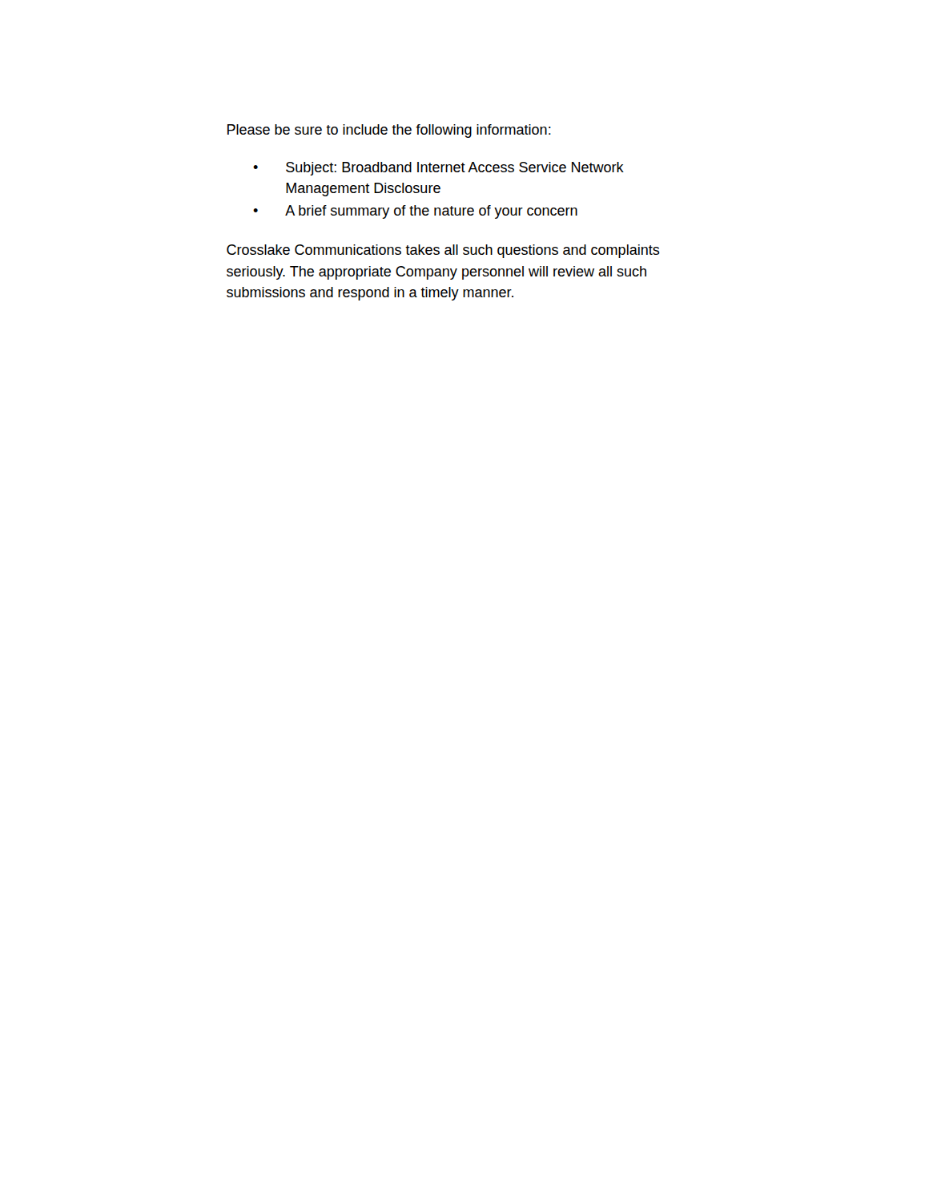Please be sure to include the following information:
Subject: Broadband Internet Access Service Network Management Disclosure
A brief summary of the nature of your concern
Crosslake Communications takes all such questions and complaints seriously. The appropriate Company personnel will review all such submissions and respond in a timely manner.